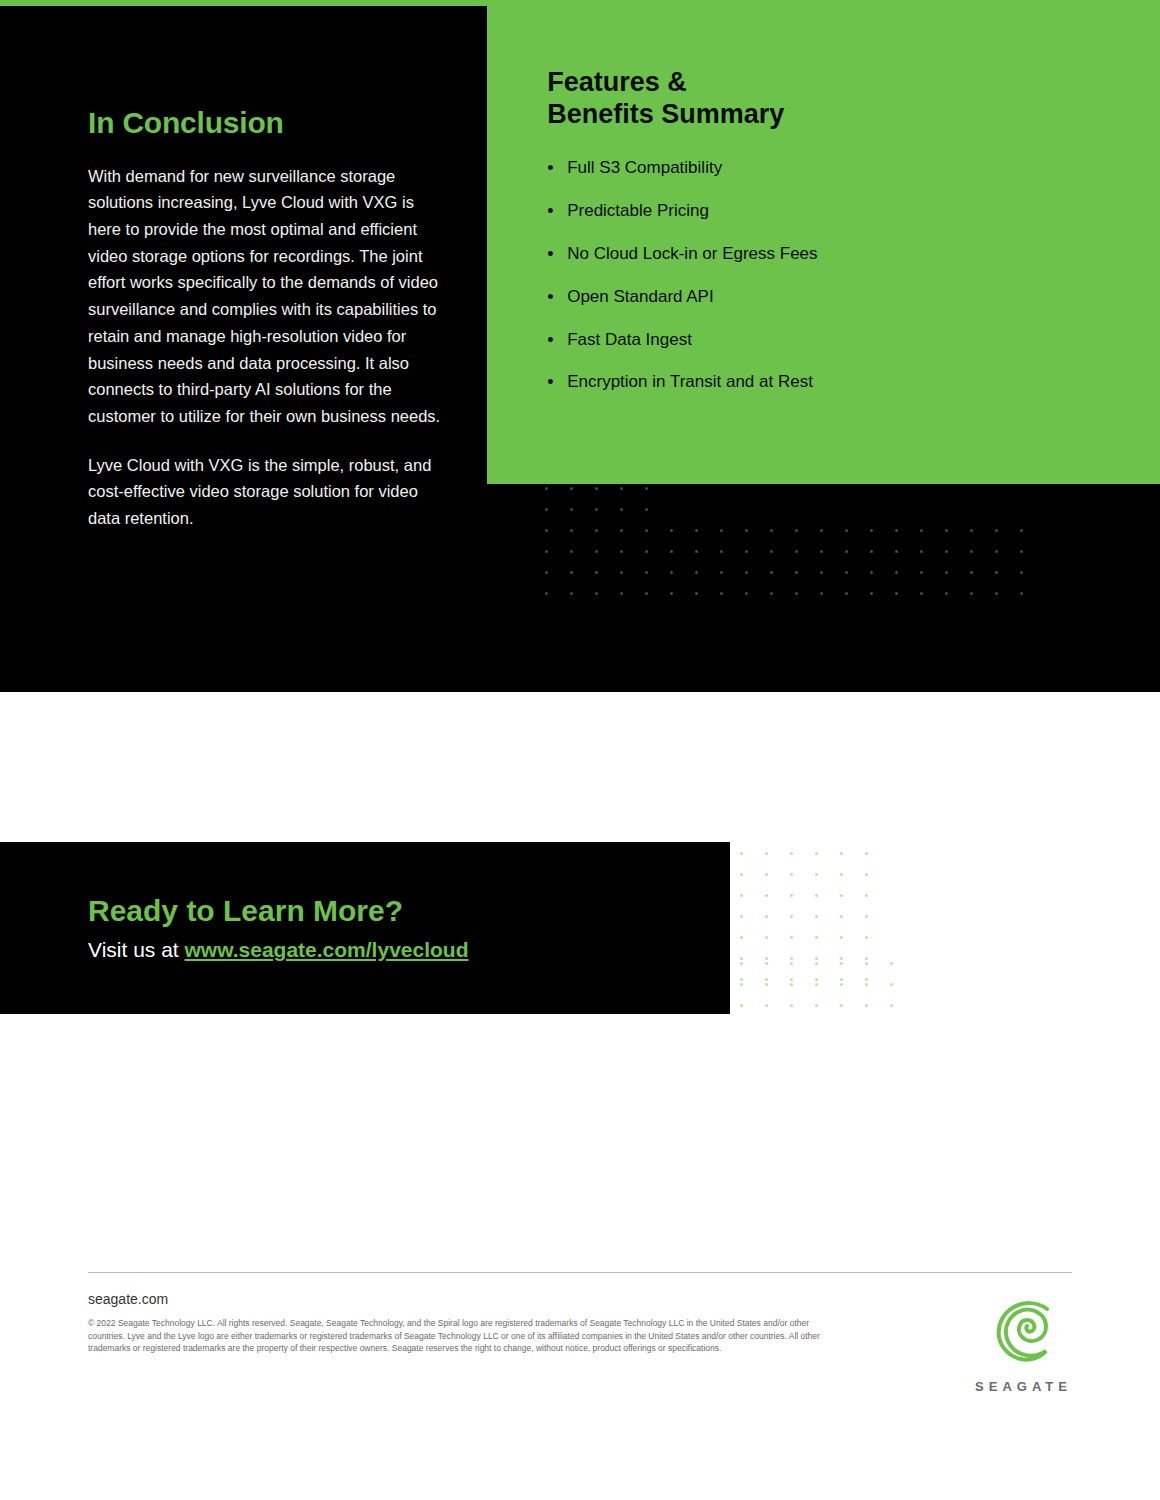In Conclusion
With demand for new surveillance storage solutions increasing, Lyve Cloud with VXG is here to provide the most optimal and efficient video storage options for recordings. The joint effort works specifically to the demands of video surveillance and complies with its capabilities to retain and manage high-resolution video for business needs and data processing. It also connects to third-party AI solutions for the customer to utilize for their own business needs.
Lyve Cloud with VXG is the simple, robust, and cost-effective video storage solution for video data retention.
Features &
Benefits Summary
Full S3 Compatibility
Predictable Pricing
No Cloud Lock-in or Egress Fees
Open Standard API
Fast Data Ingest
Encryption in Transit and at Rest
Ready to Learn More?
Visit us at www.seagate.com/lyvecloud
seagate.com
© 2022 Seagate Technology LLC. All rights reserved. Seagate, Seagate Technology, and the Spiral logo are registered trademarks of Seagate Technology LLC in the United States and/or other countries. Lyve and the Lyve logo are either trademarks or registered trademarks of Seagate Technology LLC or one of its affiliated companies in the United States and/or other countries. All other trademarks or registered trademarks are the property of their respective owners. Seagate reserves the right to change, without notice, product offerings or specifications.
SEAGATE